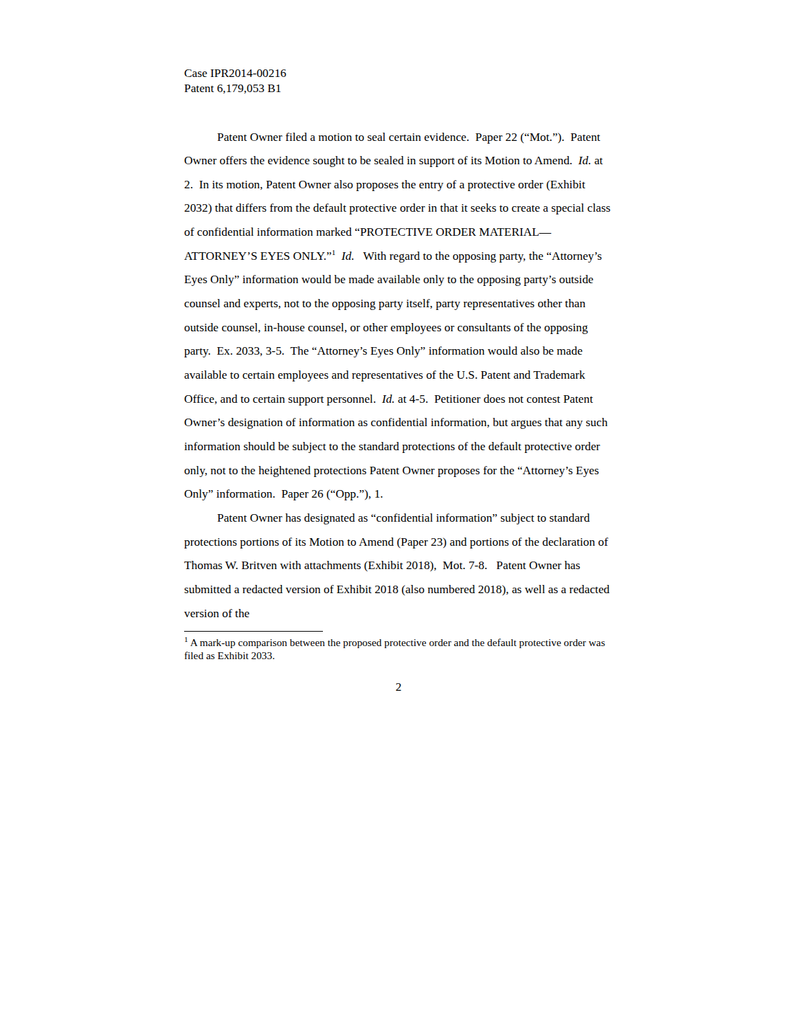Case IPR2014-00216
Patent 6,179,053 B1
Patent Owner filed a motion to seal certain evidence. Paper 22 (“Mot.”). Patent Owner offers the evidence sought to be sealed in support of its Motion to Amend. Id. at 2. In its motion, Patent Owner also proposes the entry of a protective order (Exhibit 2032) that differs from the default protective order in that it seeks to create a special class of confidential information marked “PROTECTIVE ORDER MATERIAL— ATTORNEY’S EYES ONLY.”1 Id. With regard to the opposing party, the “Attorney’s Eyes Only” information would be made available only to the opposing party’s outside counsel and experts, not to the opposing party itself, party representatives other than outside counsel, in-house counsel, or other employees or consultants of the opposing party. Ex. 2033, 3-5. The “Attorney’s Eyes Only” information would also be made available to certain employees and representatives of the U.S. Patent and Trademark Office, and to certain support personnel. Id. at 4-5. Petitioner does not contest Patent Owner’s designation of information as confidential information, but argues that any such information should be subject to the standard protections of the default protective order only, not to the heightened protections Patent Owner proposes for the “Attorney’s Eyes Only” information. Paper 26 (“Opp.”), 1.
Patent Owner has designated as “confidential information” subject to standard protections portions of its Motion to Amend (Paper 23) and portions of the declaration of Thomas W. Britven with attachments (Exhibit 2018), Mot. 7-8. Patent Owner has submitted a redacted version of Exhibit 2018 (also numbered 2018), as well as a redacted version of the
1 A mark-up comparison between the proposed protective order and the default protective order was filed as Exhibit 2033.
2